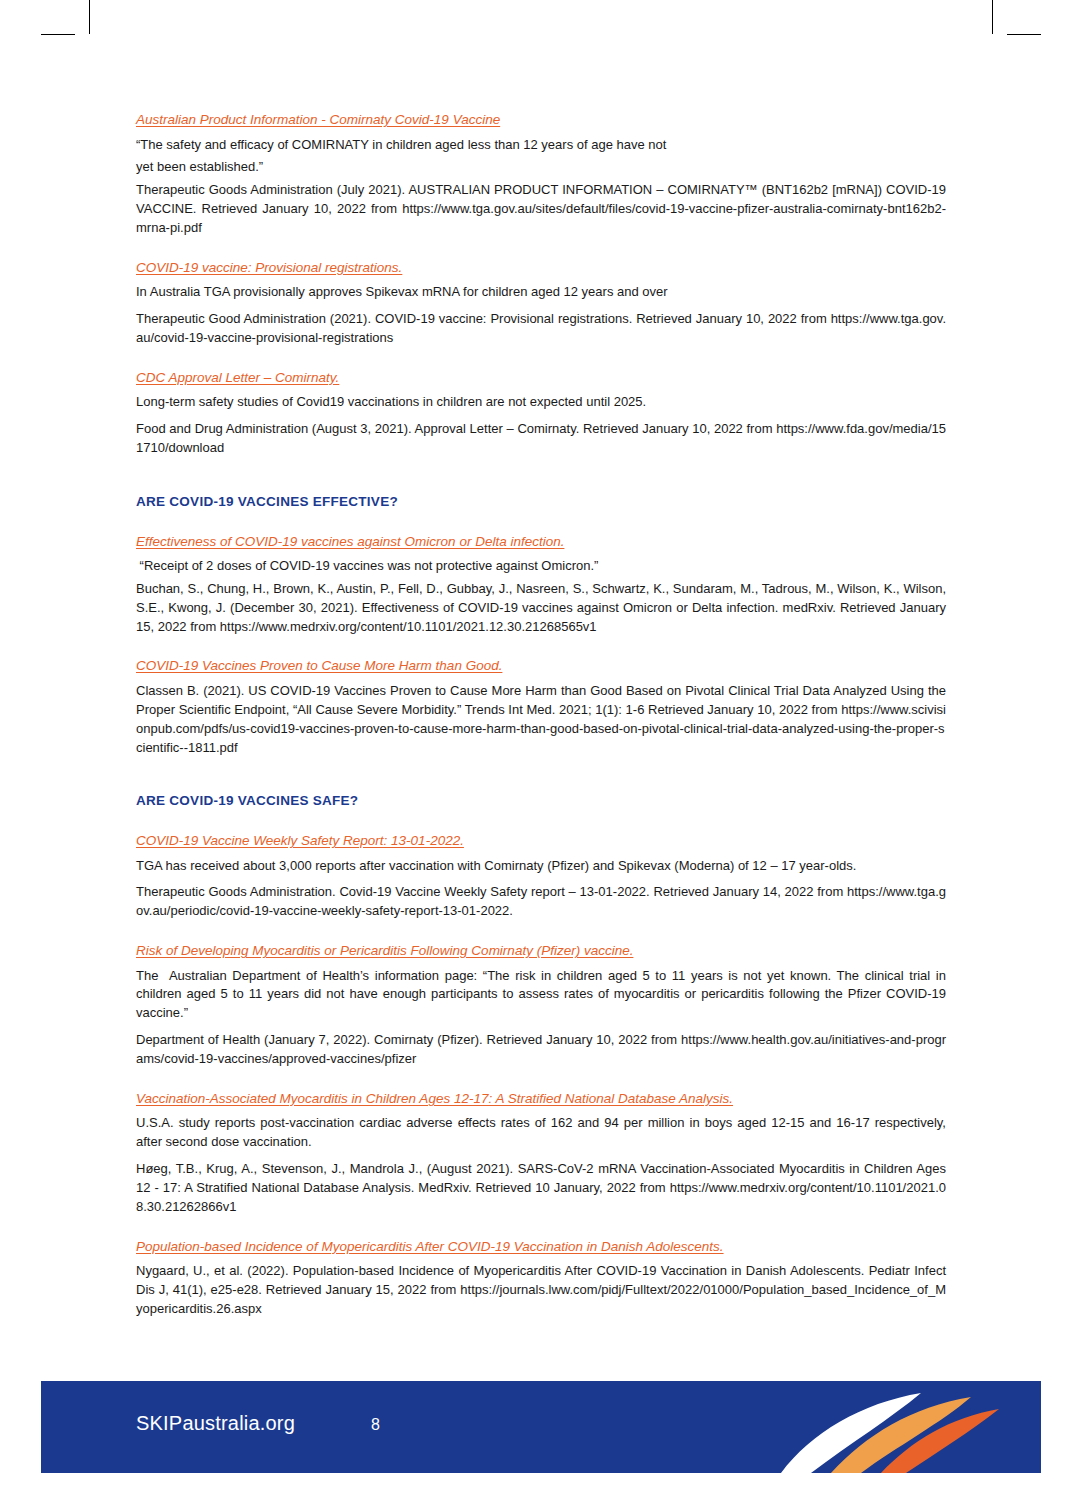Australian Product Information - Comirnaty Covid-19 Vaccine
“The safety and efficacy of COMIRNATY in children aged less than 12 years of age have not
yet been established.”
Therapeutic Goods Administration (July 2021). AUSTRALIAN PRODUCT INFORMATION – COMIRNATY™ (BNT162b2 [mRNA]) COVID-19 VACCINE. Retrieved January 10, 2022 from https://www.tga.gov.au/sites/default/files/covid-19-vaccine-pfizer-australia-comirnaty-bnt162b2-mrna-pi.pdf
COVID-19 vaccine: Provisional registrations.
In Australia TGA provisionally approves Spikevax mRNA for children aged 12 years and over
Therapeutic Good Administration (2021). COVID-19 vaccine: Provisional registrations. Retrieved January 10, 2022 from https://www.tga.gov.au/covid-19-vaccine-provisional-registrations
CDC Approval Letter – Comirnaty.
Long-term safety studies of Covid19 vaccinations in children are not expected until 2025.
Food and Drug Administration (August 3, 2021). Approval Letter – Comirnaty. Retrieved January 10, 2022 from https://www.fda.gov/media/151710/download
Are Covid-19 vaccines effective?
Effectiveness of COVID-19 vaccines against Omicron or Delta infection.
“Receipt of 2 doses of COVID-19 vaccines was not protective against Omicron.”
Buchan, S., Chung, H., Brown, K., Austin, P., Fell, D., Gubbay, J., Nasreen, S., Schwartz, K., Sundaram, M., Tadrous, M., Wilson, K., Wilson, S.E., Kwong, J. (December 30, 2021). Effectiveness of COVID-19 vaccines against Omicron or Delta infection. medRxiv. Retrieved January 15, 2022 from https://www.medrxiv.org/content/10.1101/2021.12.30.21268565v1
COVID-19 Vaccines Proven to Cause More Harm than Good.
Classen B. (2021). US COVID-19 Vaccines Proven to Cause More Harm than Good Based on Pivotal Clinical Trial Data Analyzed Using the Proper Scientific Endpoint, “All Cause Severe Morbidity.” Trends Int Med. 2021; 1(1): 1-6 Retrieved January 10, 2022 from https://www.scivisionpub.com/pdfs/us-covid19-vaccines-proven-to-cause-more-harm-than-good-based-on-pivotal-clinical-trial-data-analyzed-using-the-proper-scientific--1811.pdf
Are Covid-19 vaccines safe?
COVID-19 Vaccine Weekly Safety Report: 13-01-2022.
TGA has received about 3,000 reports after vaccination with Comirnaty (Pfizer) and Spikevax (Moderna) of 12 – 17 year-olds.
Therapeutic Goods Administration. Covid-19 Vaccine Weekly Safety report – 13-01-2022. Retrieved January 14, 2022 from https://www.tga.gov.au/periodic/covid-19-vaccine-weekly-safety-report-13-01-2022.
Risk of Developing Myocarditis or Pericarditis Following Comirnaty (Pfizer) vaccine.
The Australian Department of Health’s information page: “The risk in children aged 5 to 11 years is not yet known. The clinical trial in children aged 5 to 11 years did not have enough participants to assess rates of myocarditis or pericarditis following the Pfizer COVID-19 vaccine.”
Department of Health (January 7, 2022). Comirnaty (Pfizer). Retrieved January 10, 2022 from https://www.health.gov.au/initiatives-and-programs/covid-19-vaccines/approved-vaccines/pfizer
Vaccination-Associated Myocarditis in Children Ages 12-17: A Stratified National Database Analysis.
U.S.A. study reports post-vaccination cardiac adverse effects rates of 162 and 94 per million in boys aged 12-15 and 16-17 respectively, after second dose vaccination.
Høeg, T.B., Krug, A., Stevenson, J., Mandrola J., (August 2021). SARS-CoV-2 mRNA Vaccination-Associated Myocarditis in Children Ages 12 - 17: A Stratified National Database Analysis. MedRxiv. Retrieved 10 January, 2022 from https://www.medrxiv.org/content/10.1101/2021.08.30.21262866v1
Population-based Incidence of Myopericarditis After COVID-19 Vaccination in Danish Adolescents.
Nygaard, U., et al. (2022). Population-based Incidence of Myopericarditis After COVID-19 Vaccination in Danish Adolescents. Pediatr Infect Dis J, 41(1), e25-e28. Retrieved January 15, 2022 from https://journals.lww.com/pidj/Fulltext/2022/01000/Population_based_Incidence_of_Myopericarditis.26.aspx
SKIPaustralia.org
8